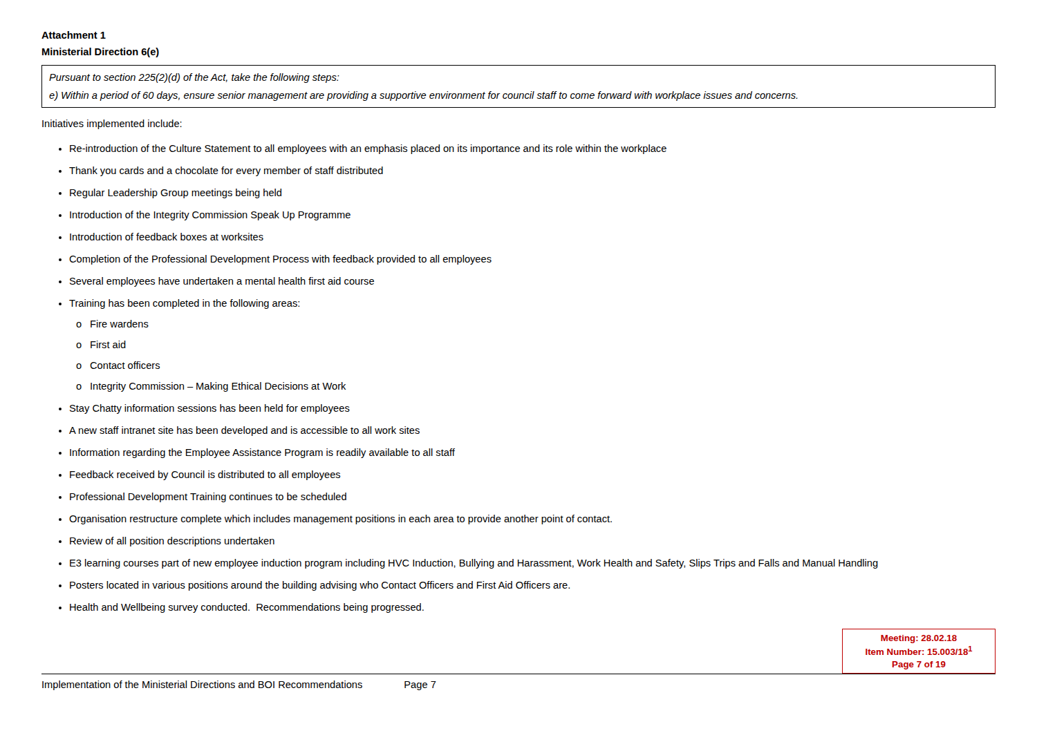Attachment 1
Ministerial Direction 6(e)
Pursuant to section 225(2)(d) of the Act, take the following steps:
e) Within a period of 60 days, ensure senior management are providing a supportive environment for council staff to come forward with workplace issues and concerns.
Initiatives implemented include:
Re-introduction of the Culture Statement to all employees with an emphasis placed on its importance and its role within the workplace
Thank you cards and a chocolate for every member of staff distributed
Regular Leadership Group meetings being held
Introduction of the Integrity Commission Speak Up Programme
Introduction of feedback boxes at worksites
Completion of the Professional Development Process with feedback provided to all employees
Several employees have undertaken a mental health first aid course
Training has been completed in the following areas:
Fire wardens
First aid
Contact officers
Integrity Commission – Making Ethical Decisions at Work
Stay Chatty information sessions has been held for employees
A new staff intranet site has been developed and is accessible to all work sites
Information regarding the Employee Assistance Program is readily available to all staff
Feedback received by Council is distributed to all employees
Professional Development Training continues to be scheduled
Organisation restructure complete which includes management positions in each area to provide another point of contact.
Review of all position descriptions undertaken
E3 learning courses part of new employee induction program including HVC Induction, Bullying and Harassment, Work Health and Safety, Slips Trips and Falls and Manual Handling
Posters located in various positions around the building advising who Contact Officers and First Aid Officers are.
Health and Wellbeing survey conducted. Recommendations being progressed.
Meeting: 28.02.18
Item Number: 15.003/181
Page 7 of 19
Implementation of the Ministerial Directions and BOI Recommendations Page 7